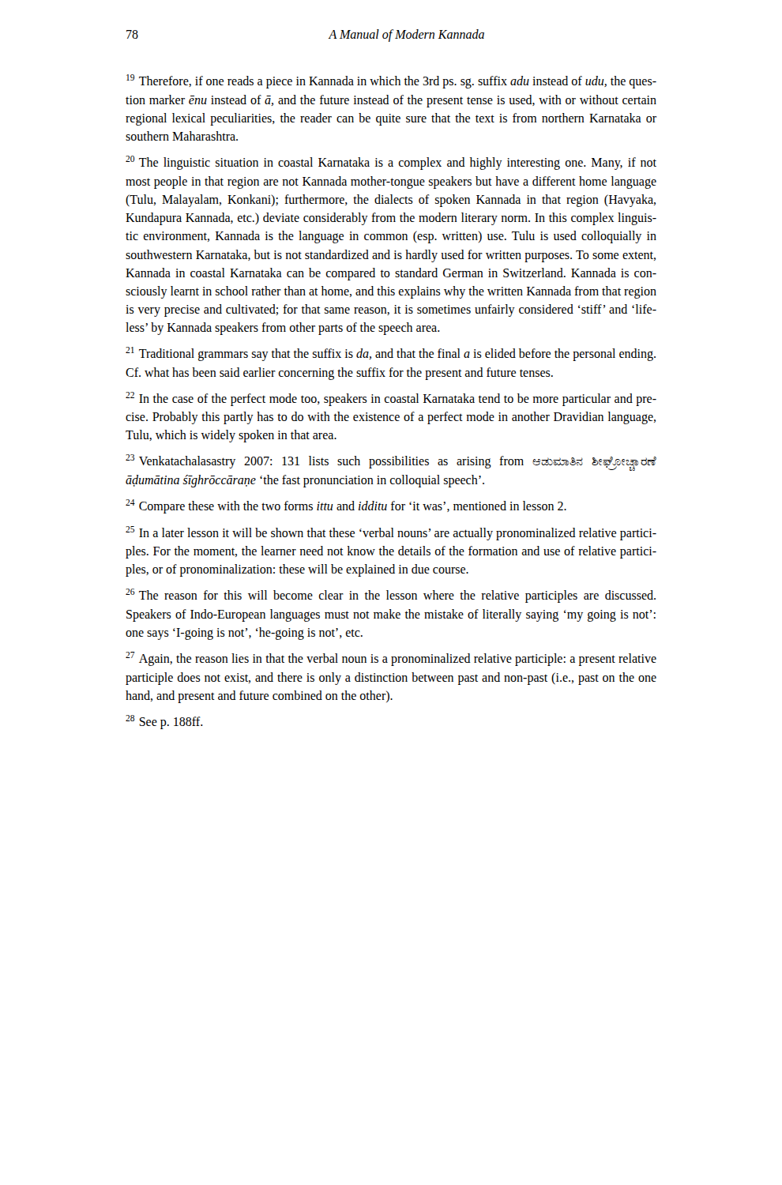78 A Manual of Modern Kannada
19 Therefore, if one reads a piece in Kannada in which the 3rd ps. sg. suffix adu instead of udu, the question marker ēnu instead of ā, and the future instead of the present tense is used, with or without certain regional lexical peculiarities, the reader can be quite sure that the text is from northern Karnataka or southern Maharashtra.
20 The linguistic situation in coastal Karnataka is a complex and highly interesting one. Many, if not most people in that region are not Kannada mother-tongue speakers but have a different home language (Tulu, Malayalam, Konkani); furthermore, the dialects of spoken Kannada in that region (Havyaka, Kundapura Kannada, etc.) deviate considerably from the modern literary norm. In this complex linguistic environment, Kannada is the language in common (esp. written) use. Tulu is used colloquially in southwestern Karnataka, but is not standardized and is hardly used for written purposes. To some extent, Kannada in coastal Karnataka can be compared to standard German in Switzerland. Kannada is consciously learnt in school rather than at home, and this explains why the written Kannada from that region is very precise and cultivated; for that same reason, it is sometimes unfairly considered ‘stiff’ and ‘lifeless’ by Kannada speakers from other parts of the speech area.
21 Traditional grammars say that the suffix is da, and that the final a is elided before the personal ending. Cf. what has been said earlier concerning the suffix for the present and future tenses.
22 In the case of the perfect mode too, speakers in coastal Karnataka tend to be more particular and precise. Probably this partly has to do with the existence of a perfect mode in another Dravidian language, Tulu, which is widely spoken in that area.
23 Venkatachalasastry 2007: 131 lists such possibilities as arising from ಆಡುಮಾತಿನ ಶೀಘ್ರೋಚ್ಚಾರಣೆ āḍumātina śīghrōccāraṇe ‘the fast pronunciation in colloquial speech’.
24 Compare these with the two forms ittu and idditu for ‘it was’, mentioned in lesson 2.
25 In a later lesson it will be shown that these ‘verbal nouns’ are actually pronominalized relative participles. For the moment, the learner need not know the details of the formation and use of relative participles, or of pronominalization: these will be explained in due course.
26 The reason for this will become clear in the lesson where the relative participles are discussed. Speakers of Indo-European languages must not make the mistake of literally saying ‘my going is not’: one says ‘I-going is not’, ‘he-going is not’, etc.
27 Again, the reason lies in that the verbal noun is a pronominalized relative participle: a present relative participle does not exist, and there is only a distinction between past and non-past (i.e., past on the one hand, and present and future combined on the other).
28 See p. 188ff.